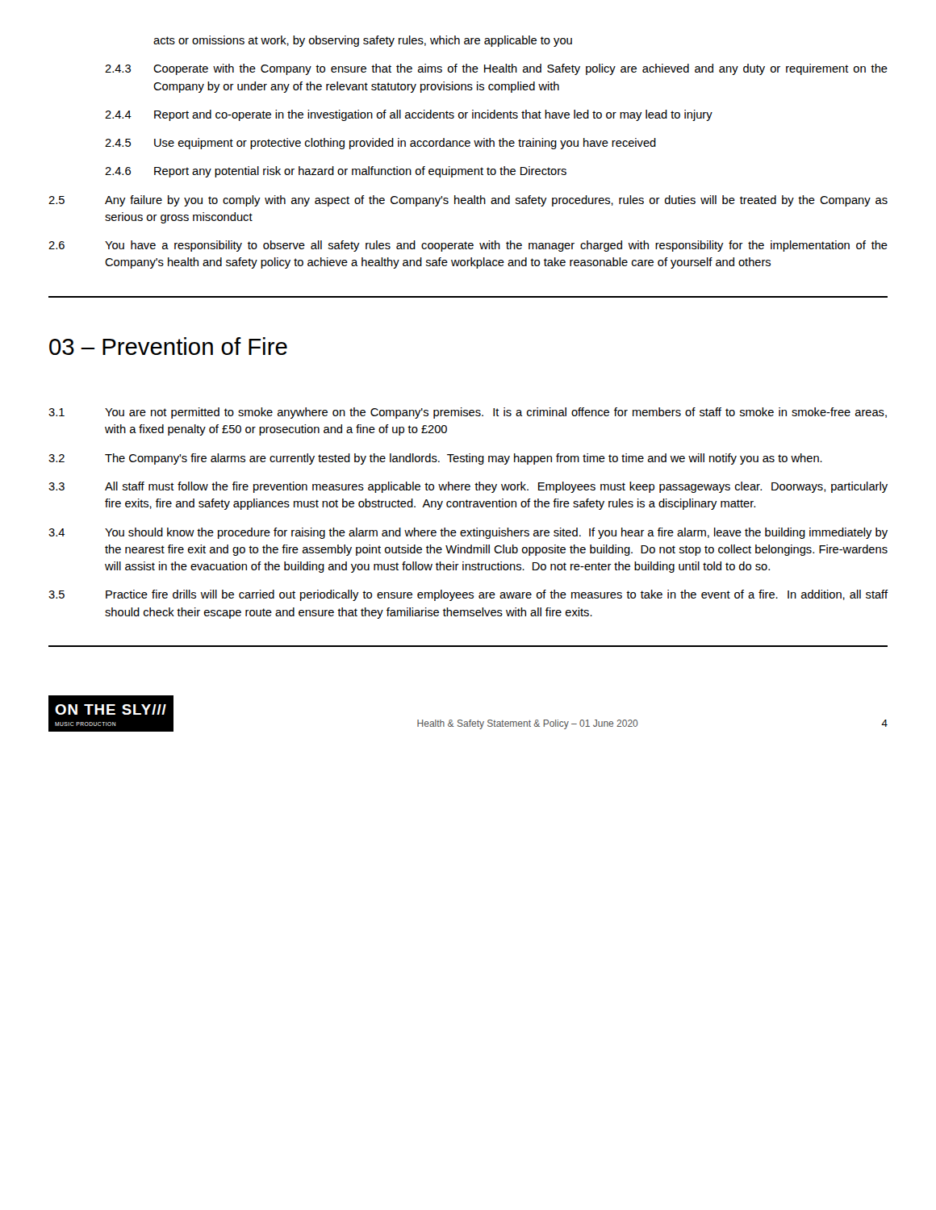acts or omissions at work, by observing safety rules, which are applicable to you
2.4.3
Cooperate with the Company to ensure that the aims of the Health and Safety policy are achieved and any duty or requirement on the Company by or under any of the relevant statutory provisions is complied with
2.4.4
Report and co-operate in the investigation of all accidents or incidents that have led to or may lead to injury
2.4.5
Use equipment or protective clothing provided in accordance with the training you have received
2.4.6
Report any potential risk or hazard or malfunction of equipment to the Directors
2.5
Any failure by you to comply with any aspect of the Company's health and safety procedures, rules or duties will be treated by the Company as serious or gross misconduct
2.6
You have a responsibility to observe all safety rules and cooperate with the manager charged with responsibility for the implementation of the Company's health and safety policy to achieve a healthy and safe workplace and to take reasonable care of yourself and others
03 – Prevention of Fire
3.1
You are not permitted to smoke anywhere on the Company's premises. It is a criminal offence for members of staff to smoke in smoke-free areas, with a fixed penalty of £50 or prosecution and a fine of up to £200
3.2
The Company's fire alarms are currently tested by the landlords. Testing may happen from time to time and we will notify you as to when.
3.3
All staff must follow the fire prevention measures applicable to where they work. Employees must keep passageways clear. Doorways, particularly fire exits, fire and safety appliances must not be obstructed. Any contravention of the fire safety rules is a disciplinary matter.
3.4
You should know the procedure for raising the alarm and where the extinguishers are sited. If you hear a fire alarm, leave the building immediately by the nearest fire exit and go to the fire assembly point outside the Windmill Club opposite the building. Do not stop to collect belongings. Fire-wardens will assist in the evacuation of the building and you must follow their instructions. Do not re-enter the building until told to do so.
3.5
Practice fire drills will be carried out periodically to ensure employees are aware of the measures to take in the event of a fire. In addition, all staff should check their escape route and ensure that they familiarise themselves with all fire exits.
ON THE SLY///MUSIC PRODUCTION
Health & Safety Statement & Policy – 01 June 2020
4